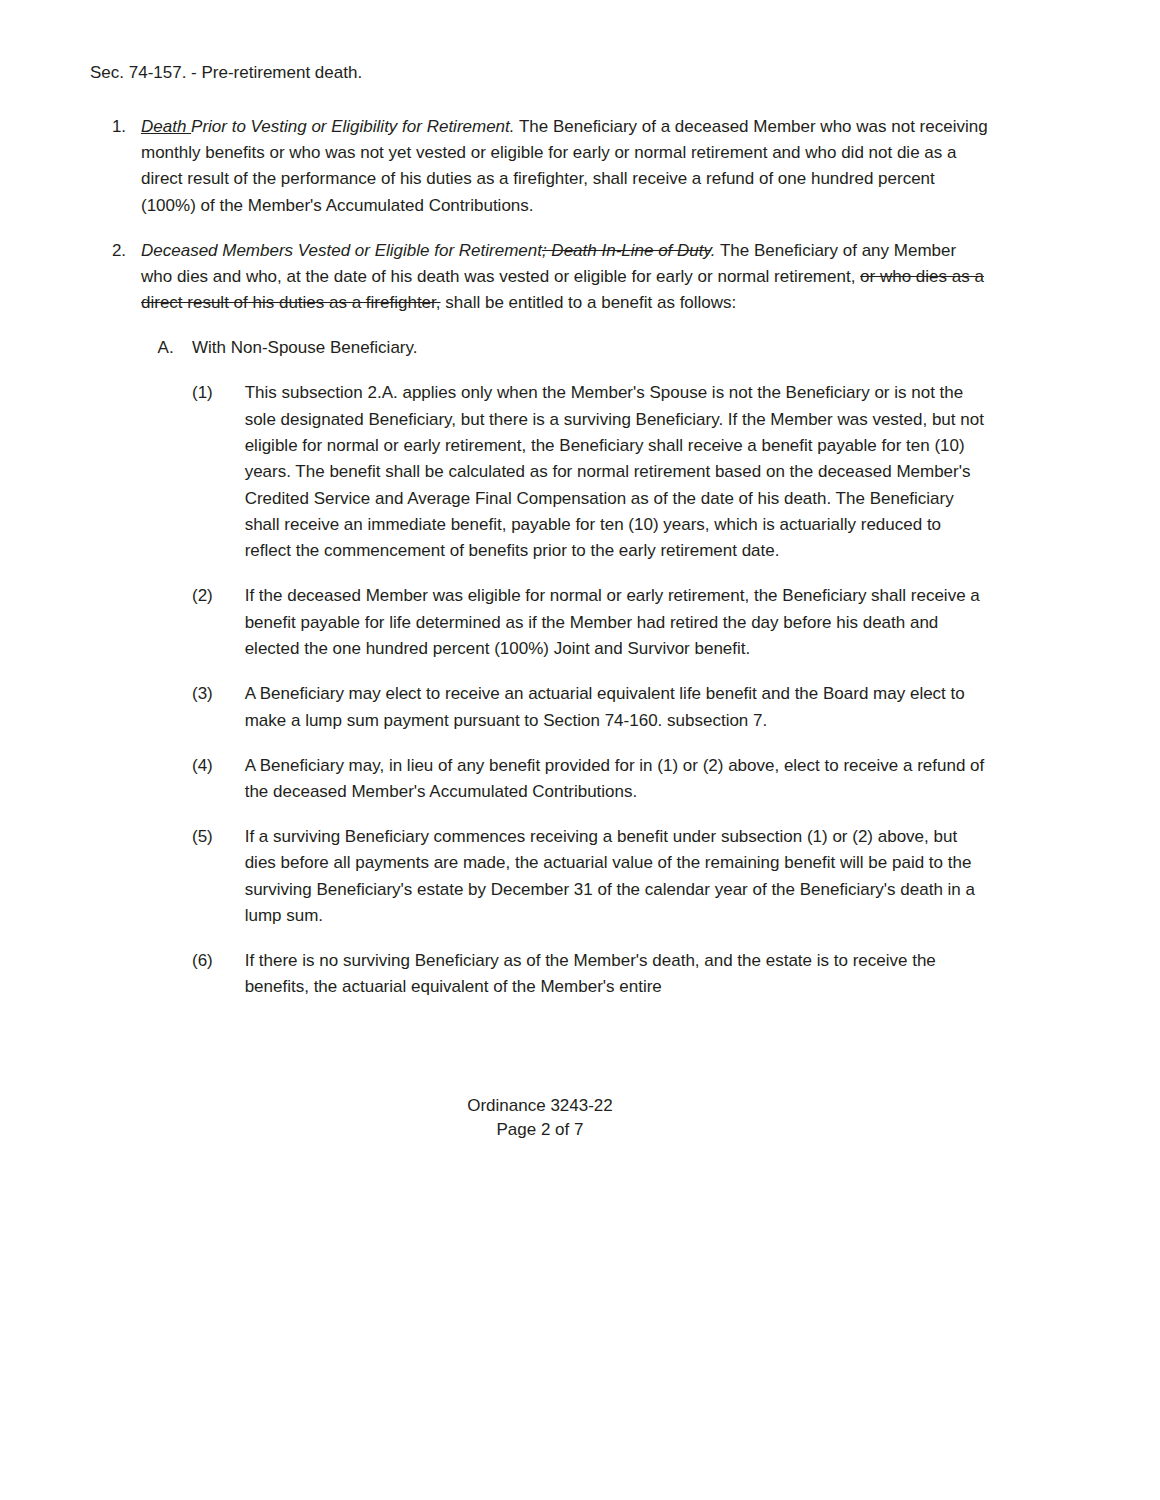Sec. 74-157. - Pre-retirement death.
Death Prior to Vesting or Eligibility for Retirement. The Beneficiary of a deceased Member who was not receiving monthly benefits or who was not yet vested or eligible for early or normal retirement and who did not die as a direct result of the performance of his duties as a firefighter, shall receive a refund of one hundred percent (100%) of the Member's Accumulated Contributions.
Deceased Members Vested or Eligible for Retirement; Death In-Line of Duty. The Beneficiary of any Member who dies and who, at the date of his death was vested or eligible for early or normal retirement, or who dies as a direct result of his duties as a firefighter, shall be entitled to a benefit as follows:
With Non-Spouse Beneficiary.
This subsection 2.A. applies only when the Member's Spouse is not the Beneficiary or is not the sole designated Beneficiary, but there is a surviving Beneficiary. If the Member was vested, but not eligible for normal or early retirement, the Beneficiary shall receive a benefit payable for ten (10) years. The benefit shall be calculated as for normal retirement based on the deceased Member's Credited Service and Average Final Compensation as of the date of his death. The Beneficiary shall receive an immediate benefit, payable for ten (10) years, which is actuarially reduced to reflect the commencement of benefits prior to the early retirement date.
If the deceased Member was eligible for normal or early retirement, the Beneficiary shall receive a benefit payable for life determined as if the Member had retired the day before his death and elected the one hundred percent (100%) Joint and Survivor benefit.
A Beneficiary may elect to receive an actuarial equivalent life benefit and the Board may elect to make a lump sum payment pursuant to Section 74-160. subsection 7.
A Beneficiary may, in lieu of any benefit provided for in (1) or (2) above, elect to receive a refund of the deceased Member's Accumulated Contributions.
If a surviving Beneficiary commences receiving a benefit under subsection (1) or (2) above, but dies before all payments are made, the actuarial value of the remaining benefit will be paid to the surviving Beneficiary's estate by December 31 of the calendar year of the Beneficiary's death in a lump sum.
If there is no surviving Beneficiary as of the Member's death, and the estate is to receive the benefits, the actuarial equivalent of the Member's entire
Ordinance 3243-22
Page 2 of 7